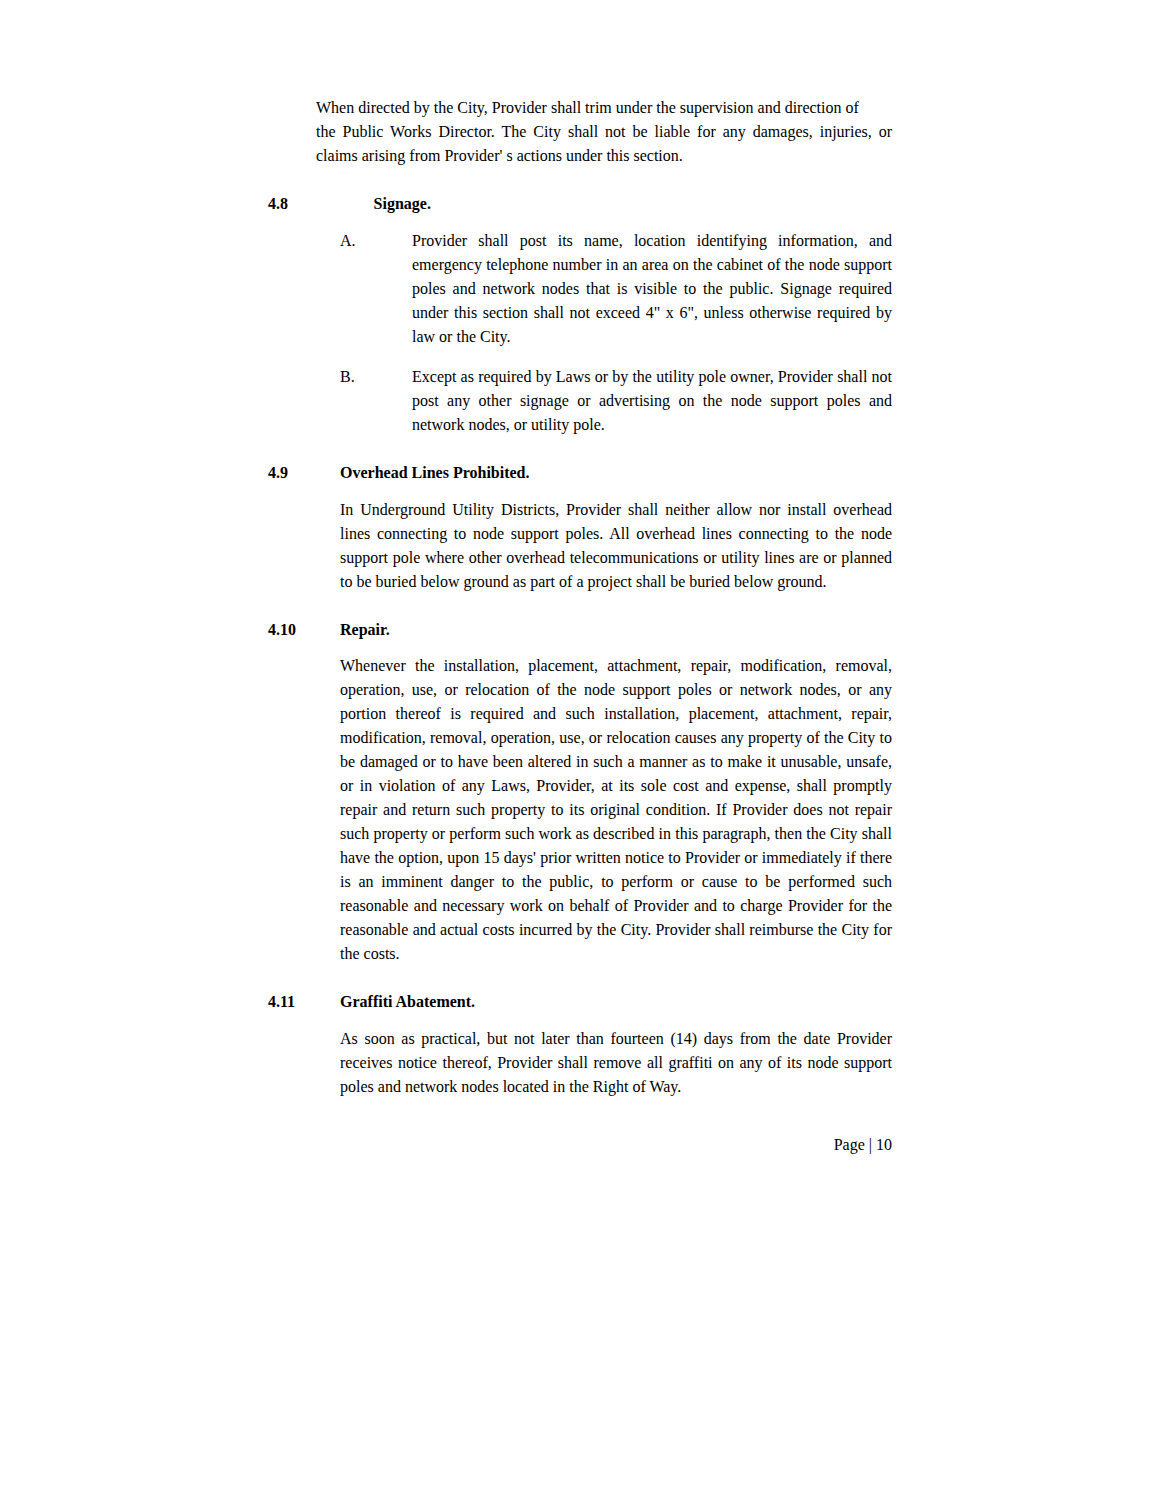When directed by the City, Provider shall trim under the supervision and direction of
the Public Works Director. The City shall not be liable for any damages, injuries, or claims arising from Provider' s actions under this section.
4.8 Signage.
A. Provider shall post its name, location identifying information, and emergency telephone number in an area on the cabinet of the node support poles and network nodes that is visible to the public. Signage required under this section shall not exceed 4" x 6", unless otherwise required by law or the City.
B. Except as required by Laws or by the utility pole owner, Provider shall not post any other signage or advertising on the node support poles and network nodes, or utility pole.
4.9 Overhead Lines Prohibited.
In Underground Utility Districts, Provider shall neither allow nor install overhead lines connecting to node support poles. All overhead lines connecting to the node support pole where other overhead telecommunications or utility lines are or planned to be buried below ground as part of a project shall be buried below ground.
4.10 Repair.
Whenever the installation, placement, attachment, repair, modification, removal, operation, use, or relocation of the node support poles or network nodes, or any portion thereof is required and such installation, placement, attachment, repair, modification, removal, operation, use, or relocation causes any property of the City to be damaged or to have been altered in such a manner as to make it unusable, unsafe, or in violation of any Laws, Provider, at its sole cost and expense, shall promptly repair and return such property to its original condition. If Provider does not repair such property or perform such work as described in this paragraph, then the City shall have the option, upon 15 days' prior written notice to Provider or immediately if there is an imminent danger to the public, to perform or cause to be performed such reasonable and necessary work on behalf of Provider and to charge Provider for the reasonable and actual costs incurred by the City. Provider shall reimburse the City for the costs.
4.11 Graffiti Abatement.
As soon as practical, but not later than fourteen (14) days from the date Provider receives notice thereof, Provider shall remove all graffiti on any of its node support poles and network nodes located in the Right of Way.
Page | 10